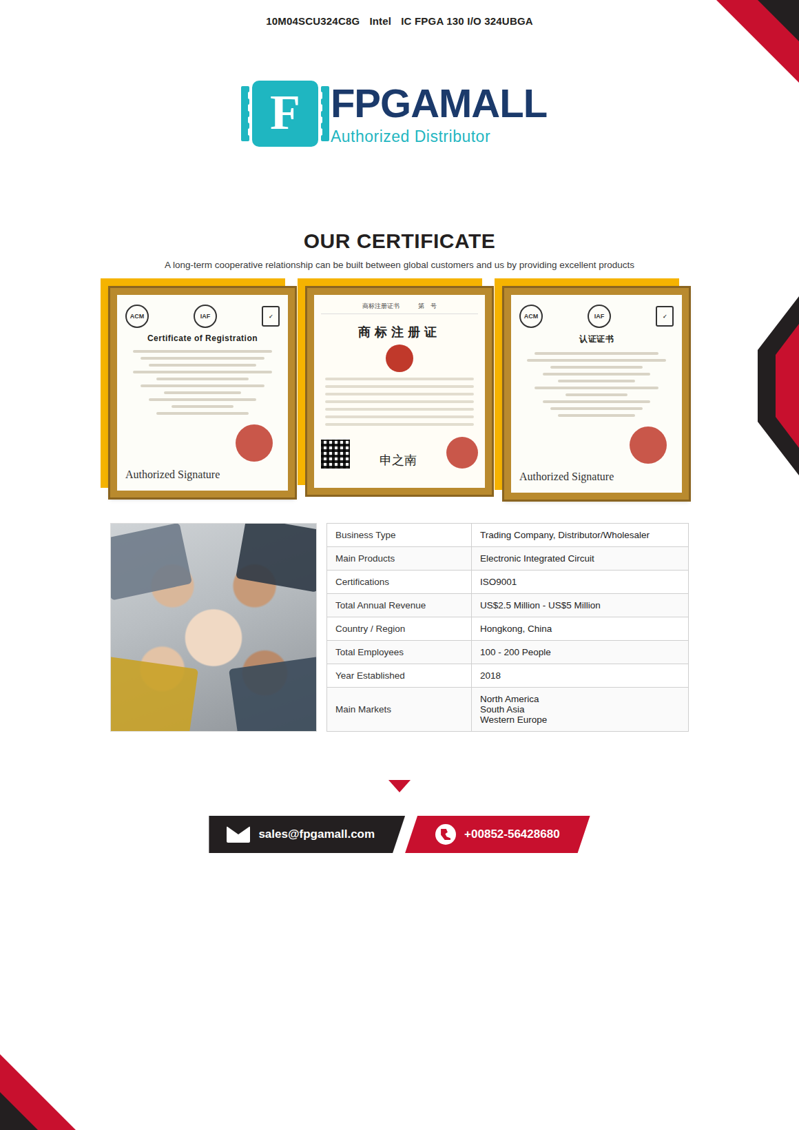10M04SCU324C8G Intel IC FPGA 130 I/O 324UBGA
F
FPGAMALL
Authorized Distributor
OUR CERTIFICATE
A long-term cooperative relationship can be built between global customers and us by providing excellent products
ACM
IAF
✓
Certificate of Registration
Authorized Signature
商标注册证书　　　第　号
商标注册证
申之南
ACM
IAF
✓
认证证书
Authorized Signature
| Business Type | Trading Company, Distributor/Wholesaler |
| Main Products | Electronic Integrated Circuit |
| Certifications | ISO9001 |
| Total Annual Revenue | US$2.5 Million - US$5 Million |
| Country / Region | Hongkong, China |
| Total Employees | 100 - 200 People |
| Year Established | 2018 |
| Main Markets | North America South Asia Western Europe |
sales@fpgamall.com
+00852-56428680